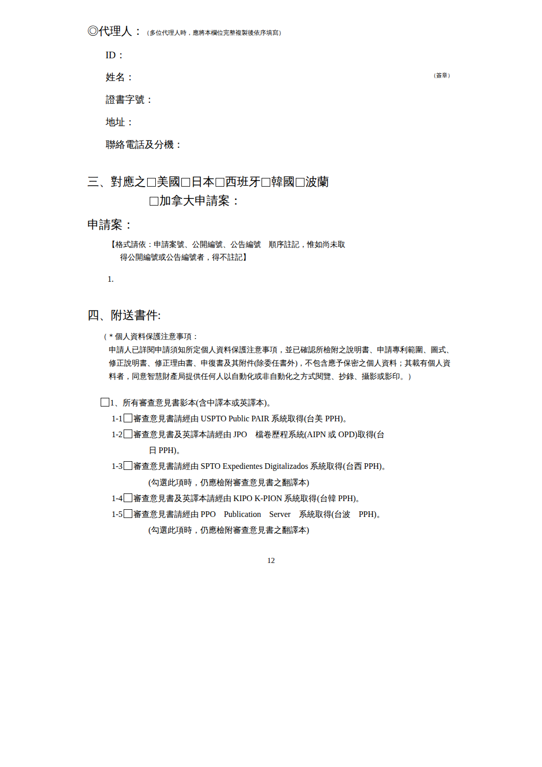◎代理人：（多位代理人時，應將本欄位完整複製後依序填寫）
ID：
姓名：（簽章）
證書字號：
地址：
聯絡電話及分機：
三、對應之 美國 日本 西班牙 韓國 波蘭
加拿大申請案：
申請案：
【格式請依：申請案號、公開編號、公告編號　順序註記，惟如尚未取 得公開編號或公告編號者，得不註記】
1.
四、附送書件:
（＊個人資料保護注意事項： 申請人已詳閱申請須知所定個人資料保護注意事項，並已確認所檢附之說明書、申請專利範圍、圖式、修正說明書、修正理由書、申復書及其附件(除委任書外)，不包含應予保密之個人資料；其載有個人資料者，同意智慧財產局提供任何人以自動化或非自動化之方式閱覽、抄錄、攝影或影印。）
1、所有審查意見書影本(含中譯本或英譯本)。
1-1 審查意見書請經由 USPTO Public PAIR 系統取得(台美 PPH)。
1-2 審查意見書及英譯本請經由 JPO　檔卷歷程系統(AIPN 或 OPD)取得(台 日 PPH)。
1-3 審查意見書請經由 SPTO Expedientes Digitalizados 系統取得(台西 PPH)。 (勾選此項時，仍應檢附審查意見書之翻譯本)
1-4 審查意見書及英譯本請經由 KIPO K-PION 系統取得(台韓 PPH)。
1-5 審查意見書請經由 PPO　Publication　Server　系統取得(台波　PPH)。 (勾選此項時，仍應檢附審查意見書之翻譯本)
12